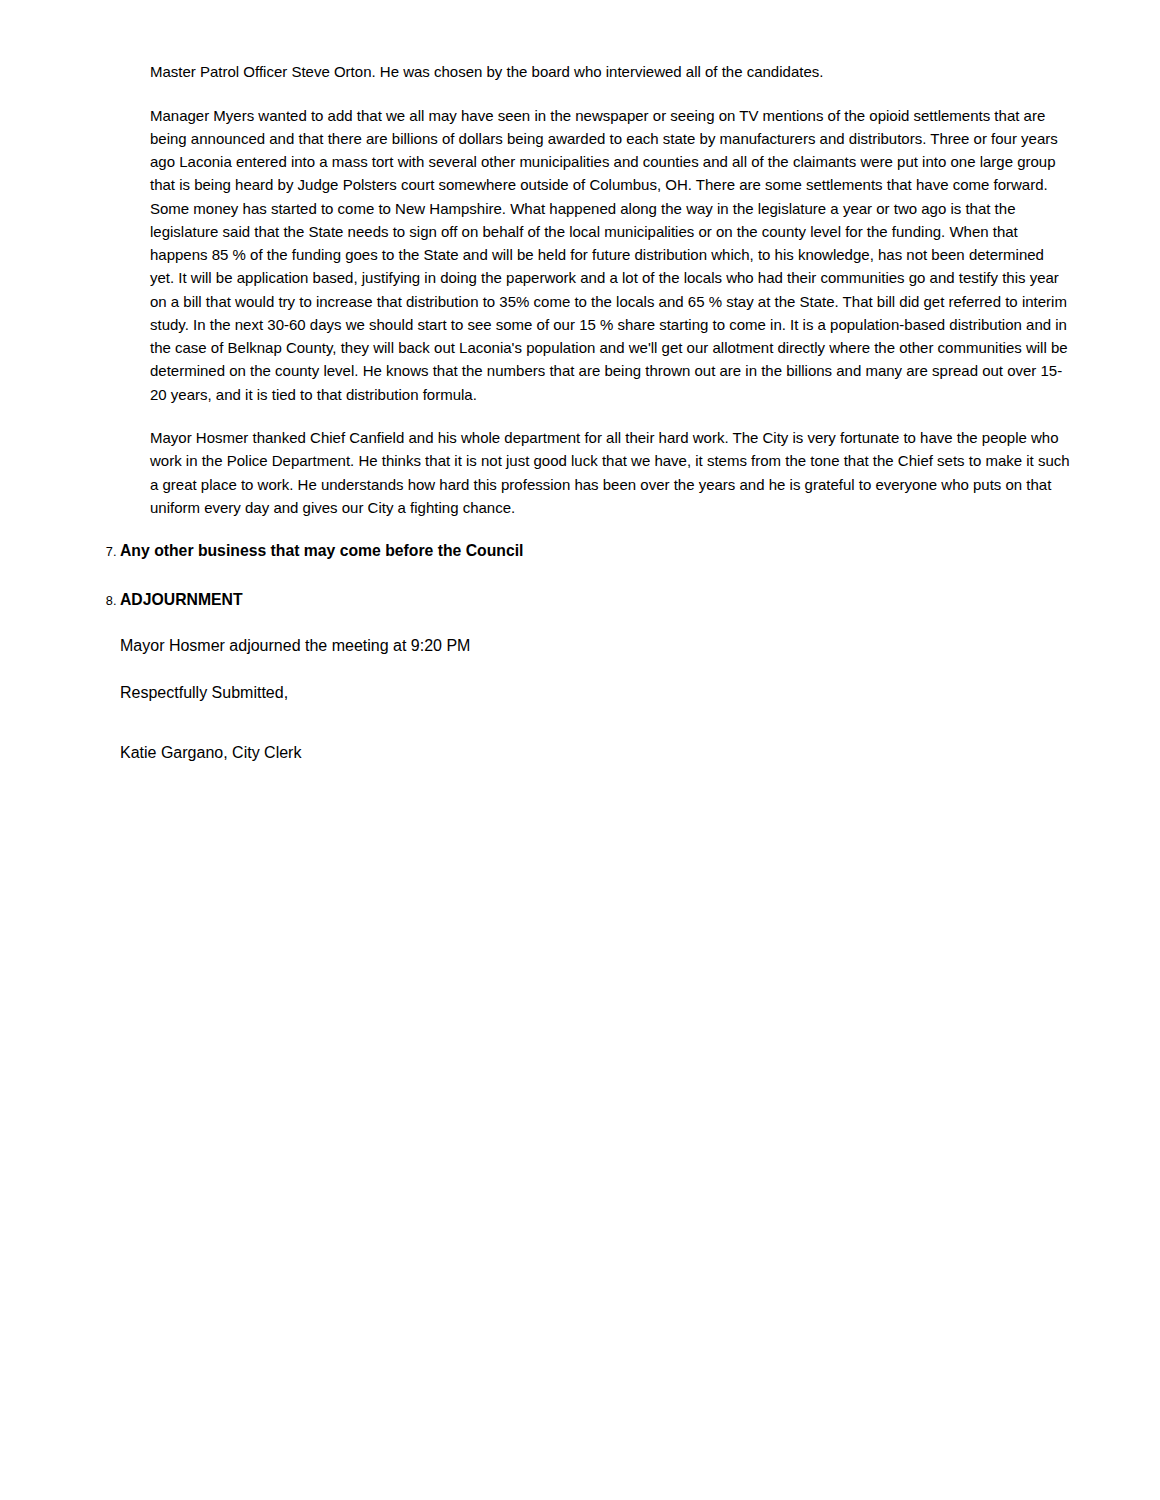Master Patrol Officer Steve Orton. He was chosen by the board who interviewed all of the candidates.
Manager Myers wanted to add that we all may have seen in the newspaper or seeing on TV mentions of the opioid settlements that are being announced and that there are billions of dollars being awarded to each state by manufacturers and distributors. Three or four years ago Laconia entered into a mass tort with several other municipalities and counties and all of the claimants were put into one large group that is being heard by Judge Polsters court somewhere outside of Columbus, OH. There are some settlements that have come forward. Some money has started to come to New Hampshire. What happened along the way in the legislature a year or two ago is that the legislature said that the State needs to sign off on behalf of the local municipalities or on the county level for the funding. When that happens 85 % of the funding goes to the State and will be held for future distribution which, to his knowledge, has not been determined yet. It will be application based, justifying in doing the paperwork and a lot of the locals who had their communities go and testify this year on a bill that would try to increase that distribution to 35% come to the locals and 65 % stay at the State. That bill did get referred to interim study. In the next 30-60 days we should start to see some of our 15 % share starting to come in. It is a population-based distribution and in the case of Belknap County, they will back out Laconia's population and we'll get our allotment directly where the other communities will be determined on the county level. He knows that the numbers that are being thrown out are in the billions and many are spread out over 15-20 years, and it is tied to that distribution formula.
Mayor Hosmer thanked Chief Canfield and his whole department for all their hard work. The City is very fortunate to have the people who work in the Police Department. He thinks that it is not just good luck that we have, it stems from the tone that the Chief sets to make it such a great place to work. He understands how hard this profession has been over the years and he is grateful to everyone who puts on that uniform every day and gives our City a fighting chance.
Any other business that may come before the Council
ADJOURNMENT
Mayor Hosmer adjourned the meeting at 9:20 PM
Respectfully Submitted,
Katie Gargano, City Clerk